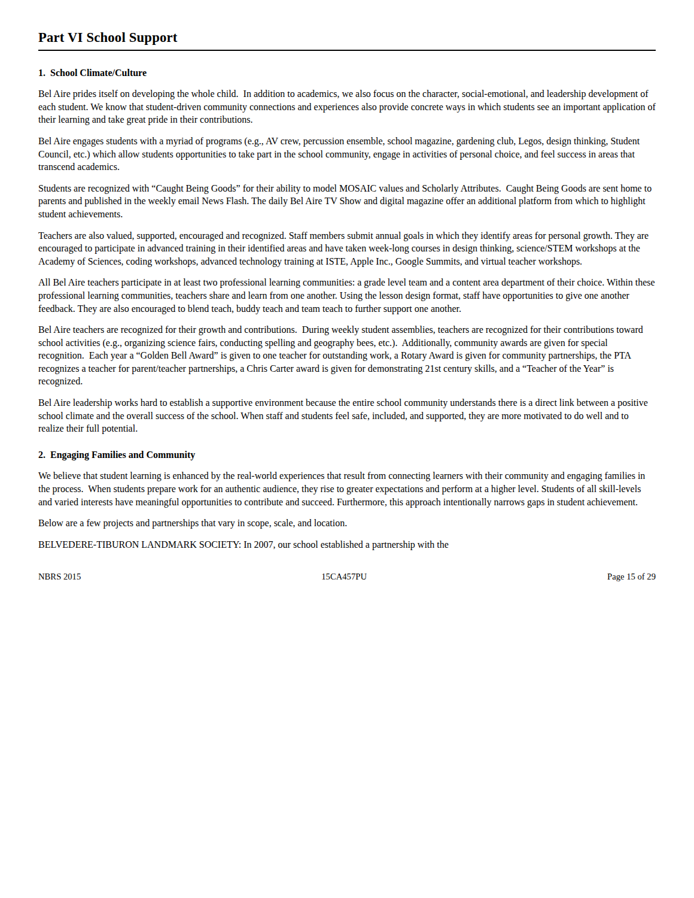Part VI School Support
1. School Climate/Culture
Bel Aire prides itself on developing the whole child. In addition to academics, we also focus on the character, social-emotional, and leadership development of each student. We know that student-driven community connections and experiences also provide concrete ways in which students see an important application of their learning and take great pride in their contributions.
Bel Aire engages students with a myriad of programs (e.g., AV crew, percussion ensemble, school magazine, gardening club, Legos, design thinking, Student Council, etc.) which allow students opportunities to take part in the school community, engage in activities of personal choice, and feel success in areas that transcend academics.
Students are recognized with “Caught Being Goods” for their ability to model MOSAIC values and Scholarly Attributes. Caught Being Goods are sent home to parents and published in the weekly email News Flash. The daily Bel Aire TV Show and digital magazine offer an additional platform from which to highlight student achievements.
Teachers are also valued, supported, encouraged and recognized. Staff members submit annual goals in which they identify areas for personal growth. They are encouraged to participate in advanced training in their identified areas and have taken week-long courses in design thinking, science/STEM workshops at the Academy of Sciences, coding workshops, advanced technology training at ISTE, Apple Inc., Google Summits, and virtual teacher workshops.
All Bel Aire teachers participate in at least two professional learning communities: a grade level team and a content area department of their choice. Within these professional learning communities, teachers share and learn from one another. Using the lesson design format, staff have opportunities to give one another feedback. They are also encouraged to blend teach, buddy teach and team teach to further support one another.
Bel Aire teachers are recognized for their growth and contributions. During weekly student assemblies, teachers are recognized for their contributions toward school activities (e.g., organizing science fairs, conducting spelling and geography bees, etc.). Additionally, community awards are given for special recognition. Each year a “Golden Bell Award” is given to one teacher for outstanding work, a Rotary Award is given for community partnerships, the PTA recognizes a teacher for parent/teacher partnerships, a Chris Carter award is given for demonstrating 21st century skills, and a “Teacher of the Year” is recognized.
Bel Aire leadership works hard to establish a supportive environment because the entire school community understands there is a direct link between a positive school climate and the overall success of the school. When staff and students feel safe, included, and supported, they are more motivated to do well and to realize their full potential.
2. Engaging Families and Community
We believe that student learning is enhanced by the real-world experiences that result from connecting learners with their community and engaging families in the process. When students prepare work for an authentic audience, they rise to greater expectations and perform at a higher level. Students of all skill-levels and varied interests have meaningful opportunities to contribute and succeed. Furthermore, this approach intentionally narrows gaps in student achievement.
Below are a few projects and partnerships that vary in scope, scale, and location.
BELVEDERE-TIBURON LANDMARK SOCIETY: In 2007, our school established a partnership with the
NBRS 2015
15CA457PU
Page 15 of 29